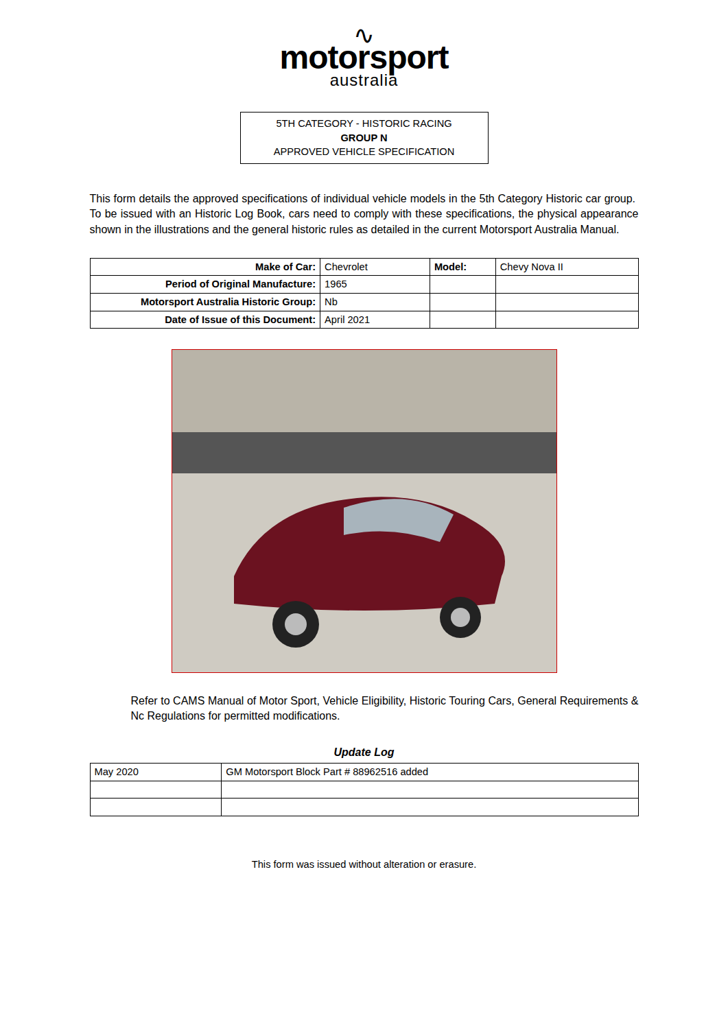∿
motorsport
australia
5TH CATEGORY - HISTORIC RACING
GROUP N
APPROVED VEHICLE SPECIFICATION
This form details the approved specifications of individual vehicle models in the 5th Category Historic car group. To be issued with an Historic Log Book, cars need to comply with these specifications, the physical appearance shown in the illustrations and the general historic rules as detailed in the current Motorsport Australia Manual.
| Make of Car: | Chevrolet | Model: | Chevy Nova II |
| Period of Original Manufacture: | 1965 | | |
| Motorsport Australia Historic Group: | Nb | | |
| Date of Issue of this Document: | April 2021 | | |
Refer to CAMS Manual of Motor Sport, Vehicle Eligibility, Historic Touring Cars, General Requirements & Nc Regulations for permitted modifications.
Update Log
| May 2020 | GM Motorsport Block Part # 88962516 added |
This form was issued without alteration or erasure.